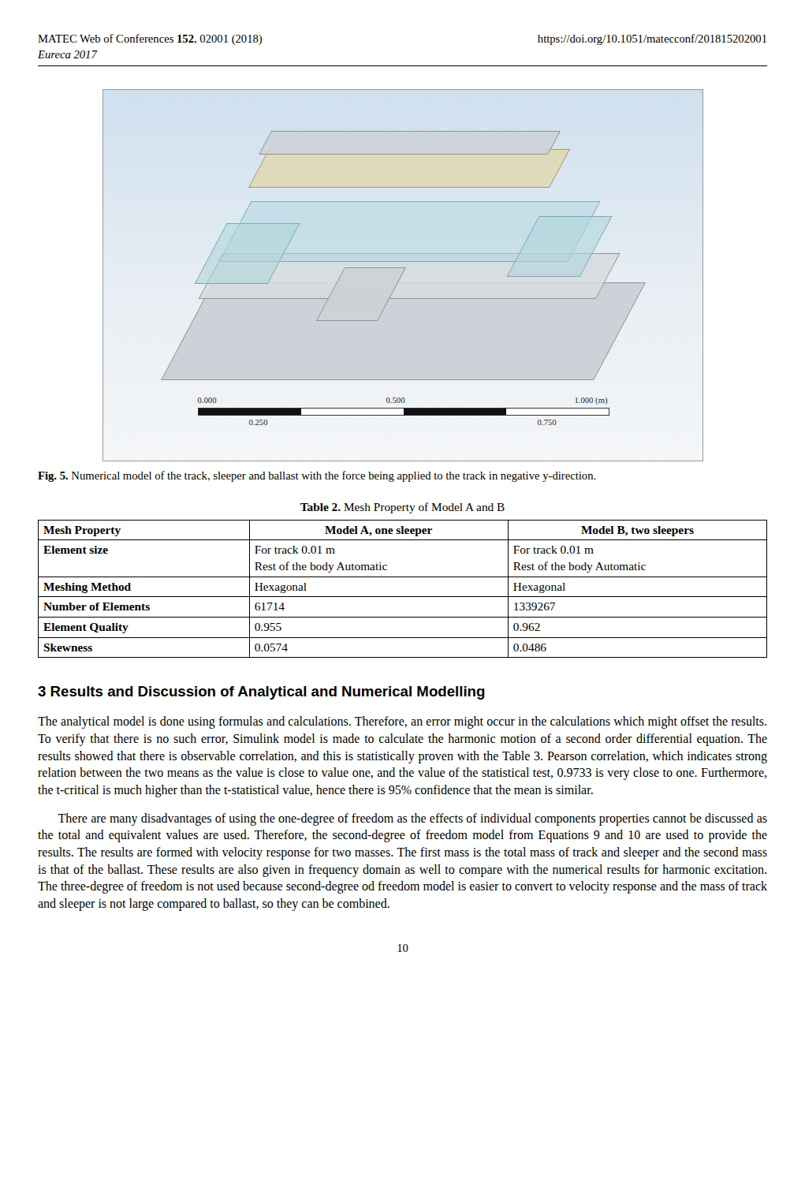MATEC Web of Conferences 152, 02001 (2018) Eureca 2017
https://doi.org/10.1051/matecconf/201815202001
0.000 0.500 1.000 (m)
0.250 0.750
Fig. 5. Numerical model of the track, sleeper and ballast with the force being applied to the track in negative y-direction.
Table 2. Mesh Property of Model A and B
| Mesh Property | Model A, one sleeper | Model B, two sleepers |
| --- | --- | --- |
| Element size | For track 0.01 m Rest of the body Automatic | For track 0.01 m Rest of the body Automatic |
| Meshing Method | Hexagonal | Hexagonal |
| Number of Elements | 61714 | 1339267 |
| Element Quality | 0.955 | 0.962 |
| Skewness | 0.0574 | 0.0486 |
3 Results and Discussion of Analytical and Numerical Modelling
The analytical model is done using formulas and calculations. Therefore, an error might occur in the calculations which might offset the results. To verify that there is no such error, Simulink model is made to calculate the harmonic motion of a second order differential equation. The results showed that there is observable correlation, and this is statistically proven with the Table 3. Pearson correlation, which indicates strong relation between the two means as the value is close to value one, and the value of the statistical test, 0.9733 is very close to one. Furthermore, the t-critical is much higher than the t-statistical value, hence there is 95% confidence that the mean is similar.
There are many disadvantages of using the one-degree of freedom as the effects of individual components properties cannot be discussed as the total and equivalent values are used. Therefore, the second-degree of freedom model from Equations 9 and 10 are used to provide the results. The results are formed with velocity response for two masses. The first mass is the total mass of track and sleeper and the second mass is that of the ballast. These results are also given in frequency domain as well to compare with the numerical results for harmonic excitation. The three-degree of freedom is not used because second-degree od freedom model is easier to convert to velocity response and the mass of track and sleeper is not large compared to ballast, so they can be combined.
10